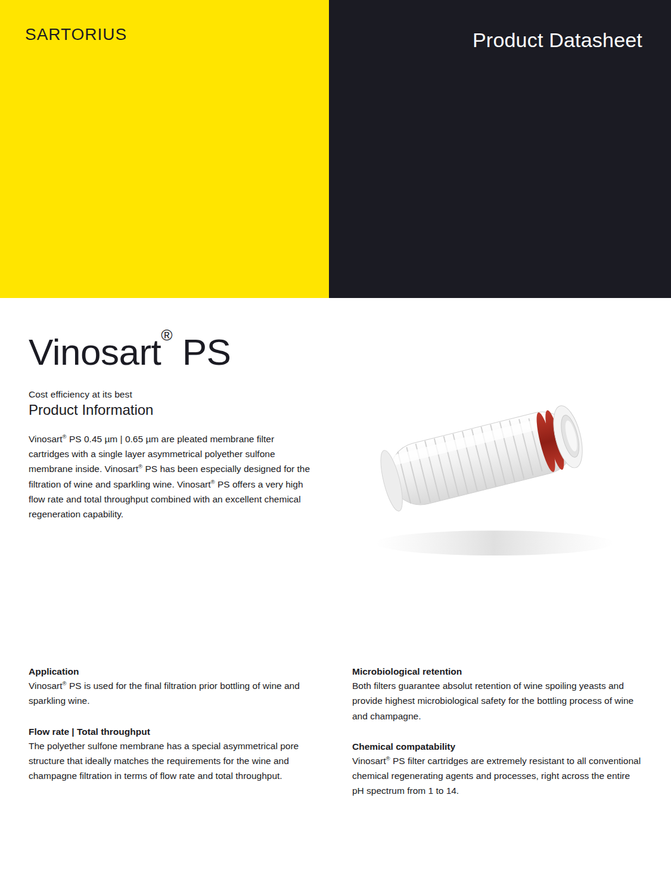SARTORIUS
Product Datasheet
Vinosart® PS
Cost efficiency at its best
Product Information
Vinosart® PS 0.45 µm | 0.65 µm are pleated membrane filter cartridges with a single layer asymmetrical polyether sulfone membrane inside. Vinosart® PS has been especially designed for the filtration of wine and sparkling wine. Vinosart® PS offers a very high flow rate and total throughput combined with an excellent chemical regeneration capability.
Application
Vinosart® PS is used for the final filtration prior bottling of wine and sparkling wine.
Flow rate | Total throughput
The polyether sulfone membrane has a special asymmetrical pore structure that ideally matches the requirements for the wine and champagne filtration in terms of flow rate and total throughput.
Microbiological retention
Both filters guarantee absolut retention of wine spoiling yeasts and provide highest microbiological safety for the bottling process of wine and champagne.
Chemical compatability
Vinosart® PS filter cartridges are extremely resistant to all conventional chemical regenerating agents and processes, right across the entire pH spectrum from 1 to 14.